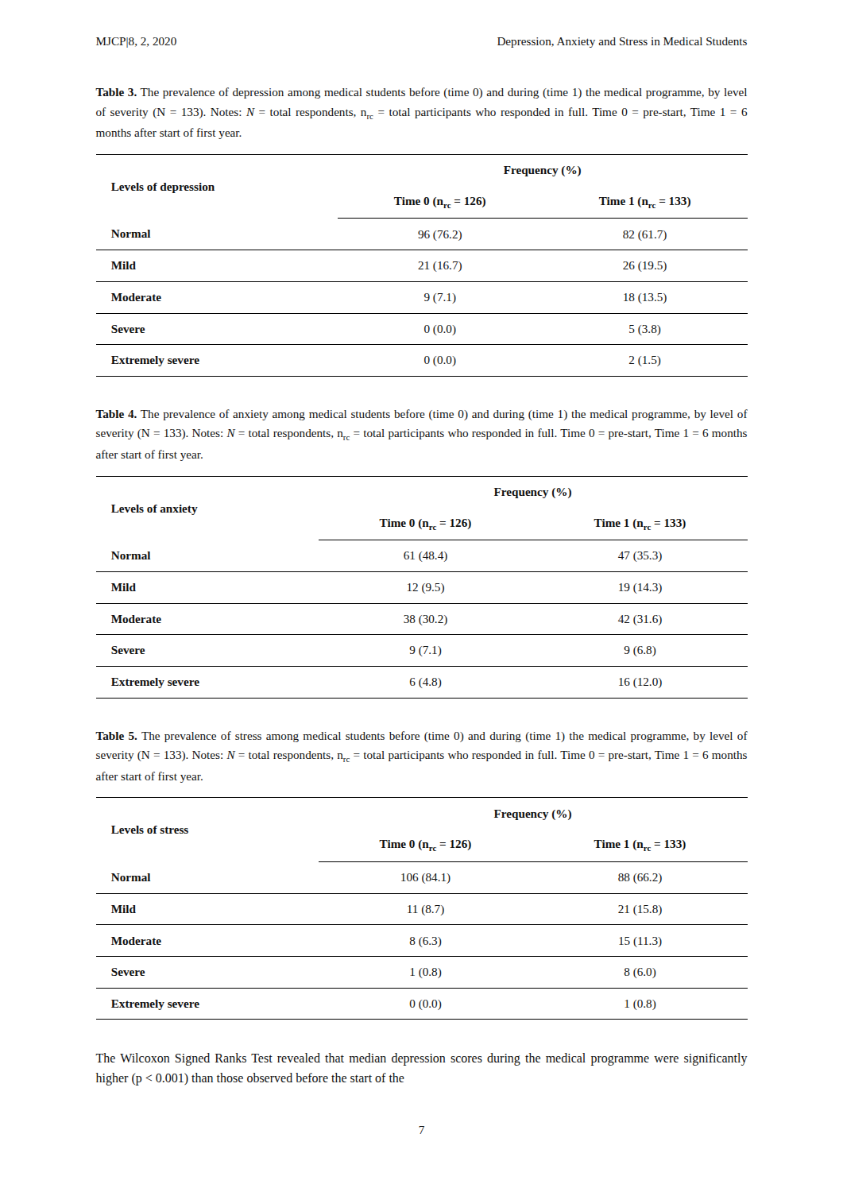MJCP|8, 2, 2020
Depression, Anxiety and Stress in Medical Students
Table 3. The prevalence of depression among medical students before (time 0) and during (time 1) the medical programme, by level of severity (N = 133). Notes: N = total respondents, nrc = total participants who responded in full. Time 0 = pre-start, Time 1 = 6 months after start of first year.
| Levels of depression | Frequency (%) |
| --- | --- |
| Time 0 (n rc = 126) | Time 1 (n rc = 133) |
| Normal | 96 (76.2) | 82 (61.7) |
| Mild | 21 (16.7) | 26 (19.5) |
| Moderate | 9 (7.1) | 18 (13.5) |
| Severe | 0 (0.0) | 5 (3.8) |
| Extremely severe | 0 (0.0) | 2 (1.5) |
Table 4. The prevalence of anxiety among medical students before (time 0) and during (time 1) the medical programme, by level of severity (N = 133). Notes: N = total respondents, nrc = total participants who responded in full. Time 0 = pre-start, Time 1 = 6 months after start of first year.
| Levels of anxiety | Frequency (%) |
| --- | --- |
| Time 0 (n rc = 126) | Time 1 (n rc = 133) |
| Normal | 61 (48.4) | 47 (35.3) |
| Mild | 12 (9.5) | 19 (14.3) |
| Moderate | 38 (30.2) | 42 (31.6) |
| Severe | 9 (7.1) | 9 (6.8) |
| Extremely severe | 6 (4.8) | 16 (12.0) |
Table 5. The prevalence of stress among medical students before (time 0) and during (time 1) the medical programme, by level of severity (N = 133). Notes: N = total respondents, nrc = total participants who responded in full. Time 0 = pre-start, Time 1 = 6 months after start of first year.
| Levels of stress | Frequency (%) |
| --- | --- |
| Time 0 (n rc = 126) | Time 1 (n rc = 133) |
| Normal | 106 (84.1) | 88 (66.2) |
| Mild | 11 (8.7) | 21 (15.8) |
| Moderate | 8 (6.3) | 15 (11.3) |
| Severe | 1 (0.8) | 8 (6.0) |
| Extremely severe | 0 (0.0) | 1 (0.8) |
The Wilcoxon Signed Ranks Test revealed that median depression scores during the medical programme were significantly higher (p < 0.001) than those observed before the start of the
7